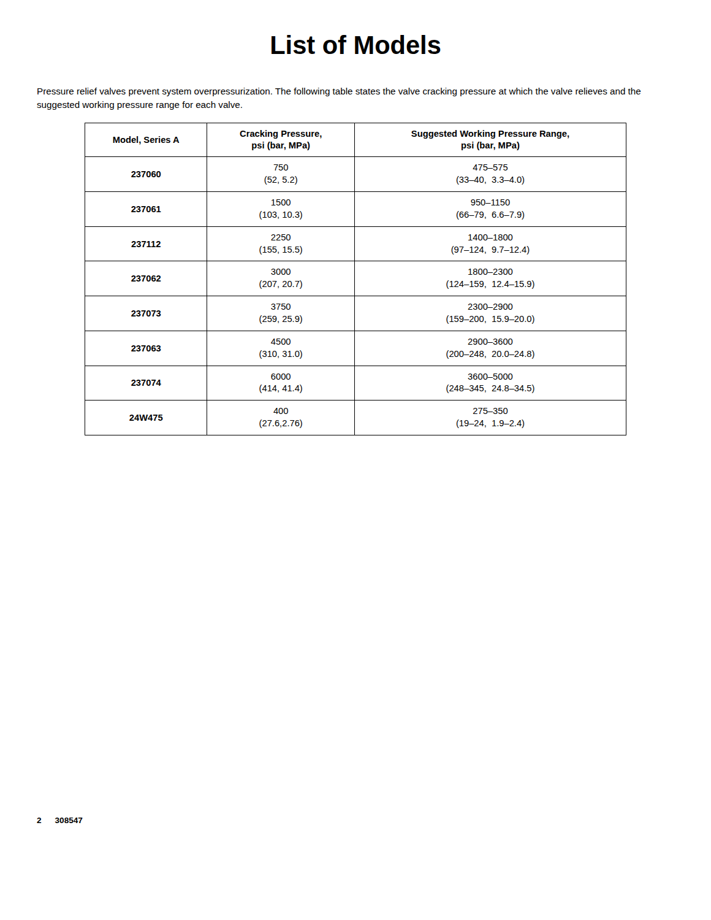List of Models
Pressure relief valves prevent system overpressurization. The following table states the valve cracking pressure at which the valve relieves and the suggested working pressure range for each valve.
| Model, Series A | Cracking Pressure, psi (bar, MPa) | Suggested Working Pressure Range, psi (bar, MPa) |
| --- | --- | --- |
| 237060 | 750 (52, 5.2) | 475–575 (33–40, 3.3–4.0) |
| 237061 | 1500 (103, 10.3) | 950–1150 (66–79, 6.6–7.9) |
| 237112 | 2250 (155, 15.5) | 1400–1800 (97–124, 9.7–12.4) |
| 237062 | 3000 (207, 20.7) | 1800–2300 (124–159, 12.4–15.9) |
| 237073 | 3750 (259, 25.9) | 2300–2900 (159–200, 15.9–20.0) |
| 237063 | 4500 (310, 31.0) | 2900–3600 (200–248, 20.0–24.8) |
| 237074 | 6000 (414, 41.4) | 3600–5000 (248–345, 24.8–34.5) |
| 24W475 | 400 (27.6,2.76) | 275–350 (19–24, 1.9–2.4) |
2308547